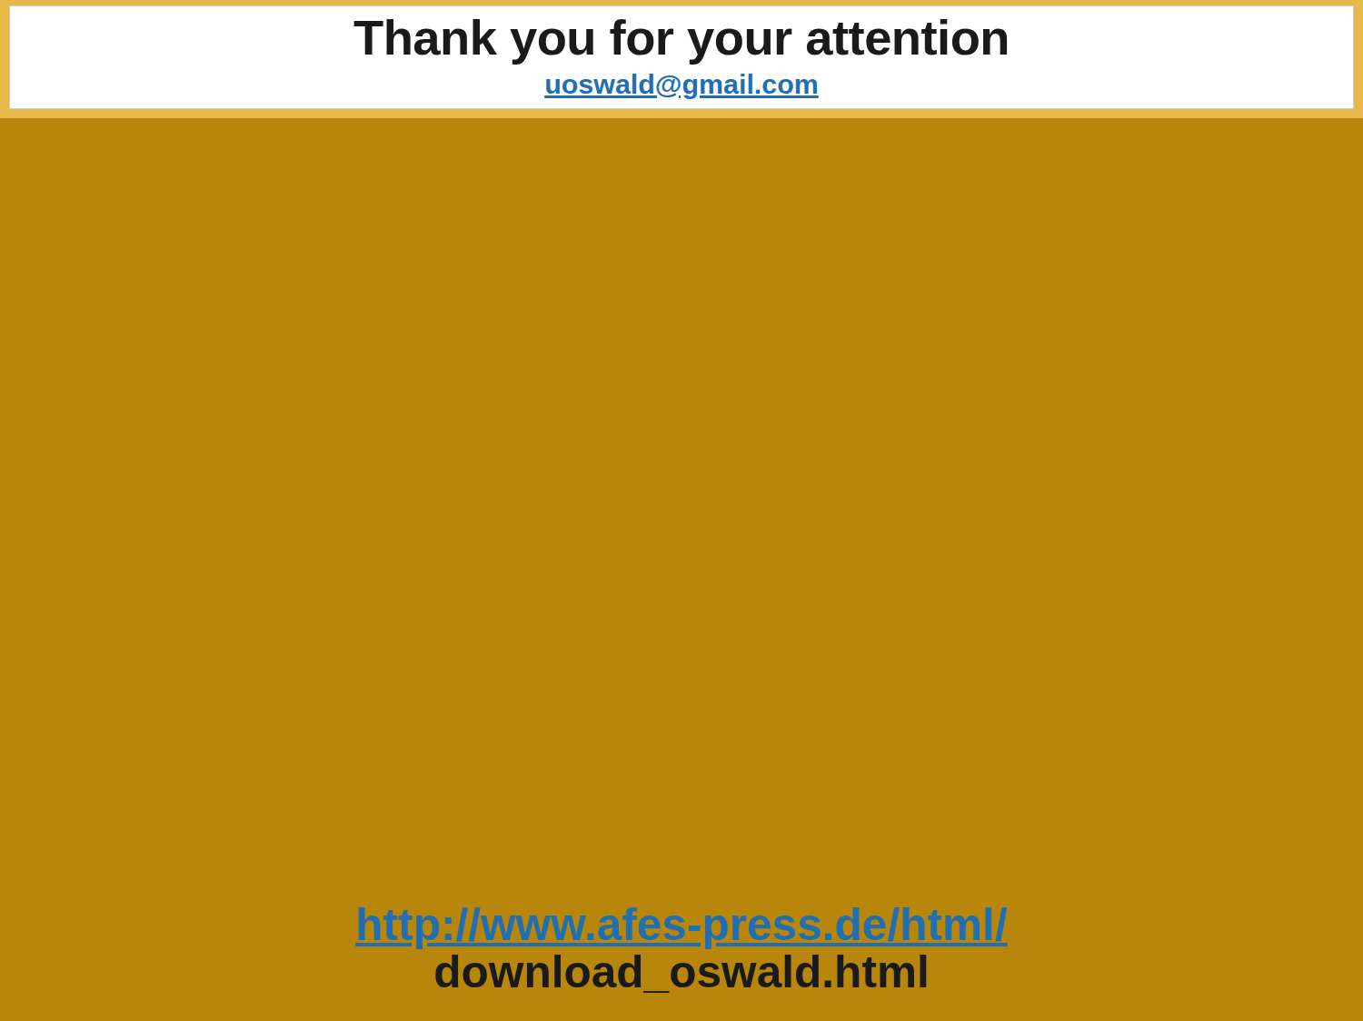Thank you for your attention
uoswald@gmail.com
http://www.afes-press.de/html/ download_oswald.html